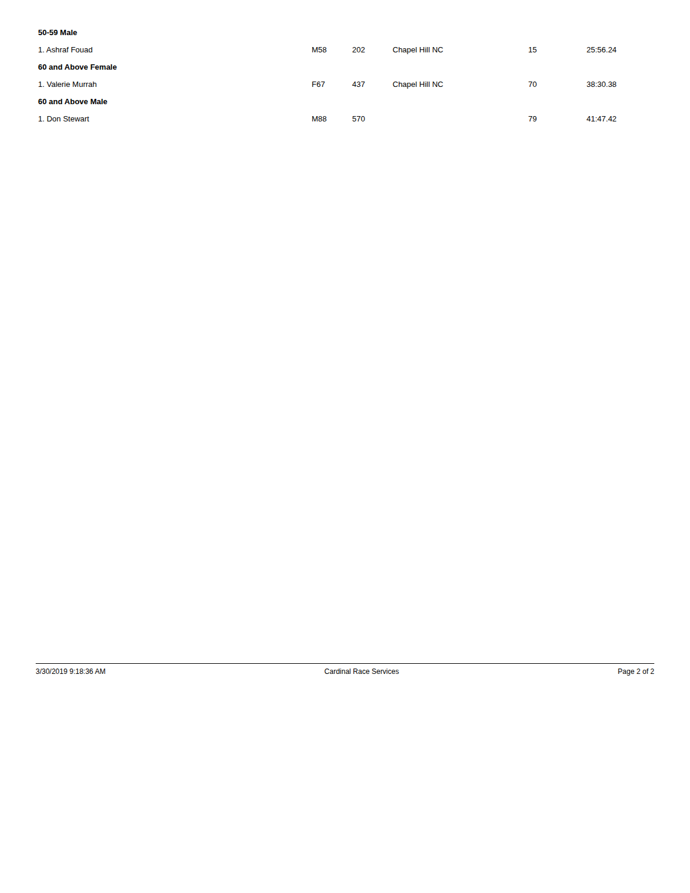| 50-59 Male |
| 1. Ashraf Fouad | M58 | 202 | Chapel Hill NC | 15 | 25:56.24 |
| 60 and Above Female |
| 1. Valerie Murrah | F67 | 437 | Chapel Hill NC | 70 | 38:30.38 |
| 60 and Above Male |
| 1. Don Stewart | M88 | 570 | | 79 | 41:47.42 |
3/30/2019 9:18:36 AM
Cardinal Race Services
Page 2 of 2